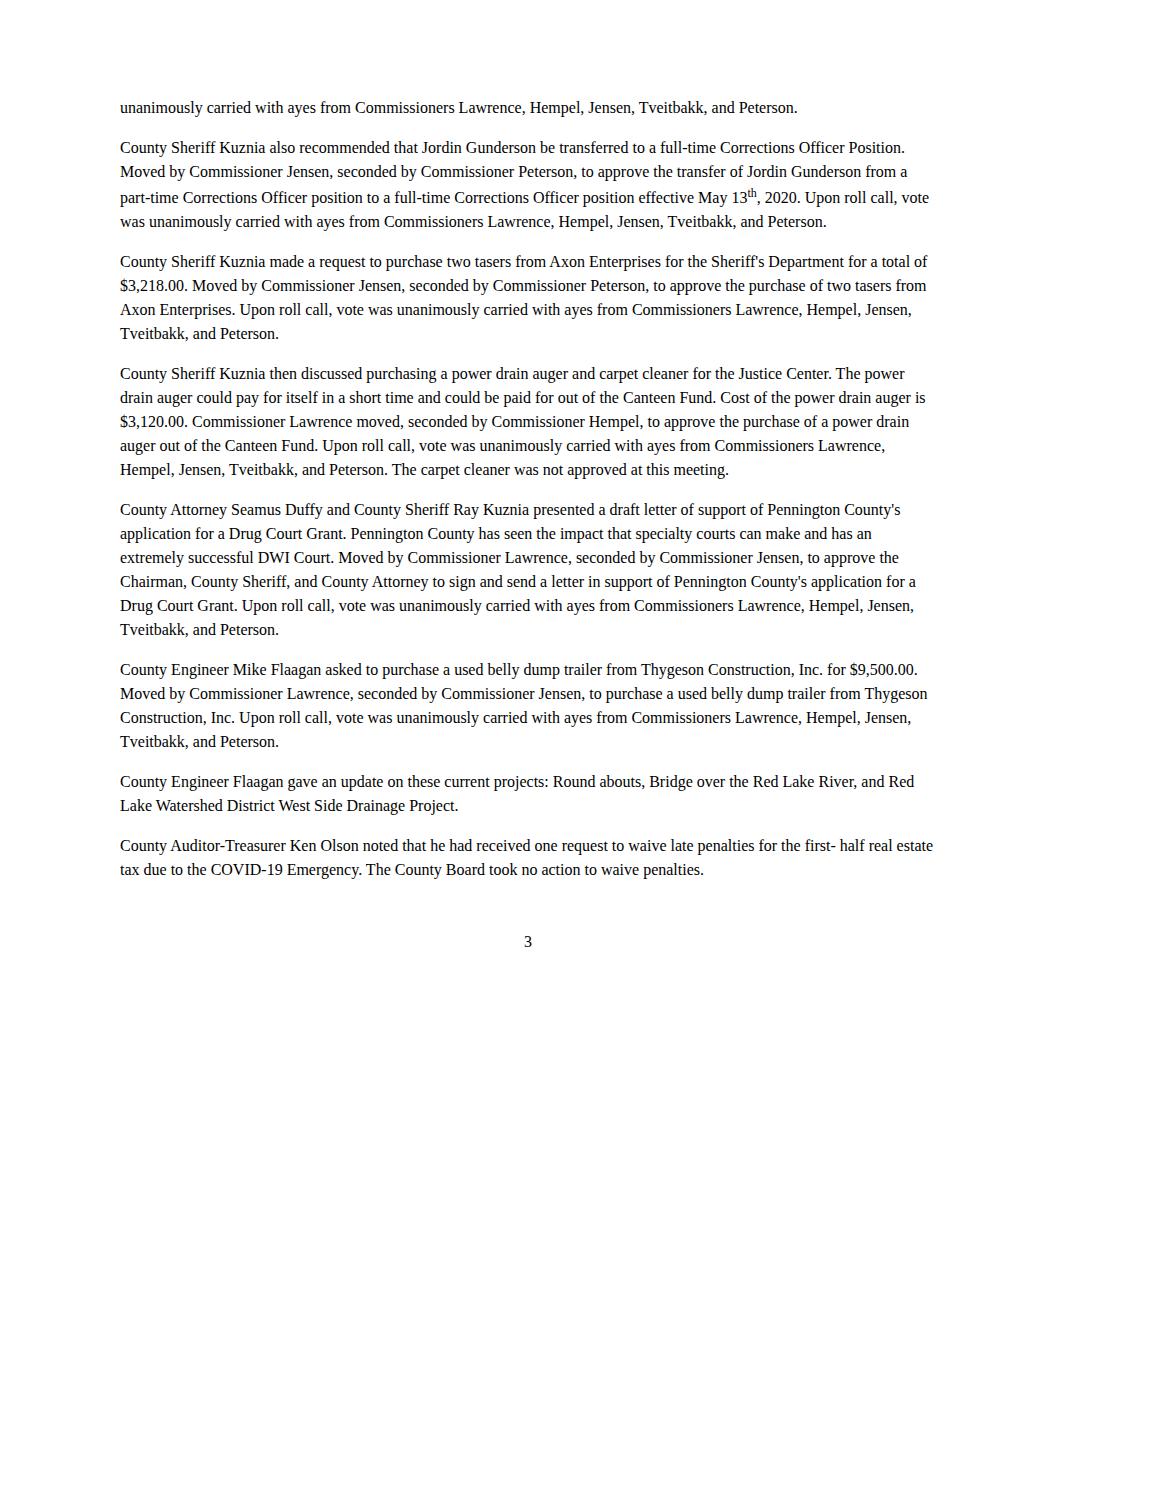unanimously carried with ayes from Commissioners Lawrence, Hempel, Jensen, Tveitbakk, and Peterson.
County Sheriff Kuznia also recommended that Jordin Gunderson be transferred to a full-time Corrections Officer Position. Moved by Commissioner Jensen, seconded by Commissioner Peterson, to approve the transfer of Jordin Gunderson from a part-time Corrections Officer position to a full-time Corrections Officer position effective May 13th, 2020. Upon roll call, vote was unanimously carried with ayes from Commissioners Lawrence, Hempel, Jensen, Tveitbakk, and Peterson.
County Sheriff Kuznia made a request to purchase two tasers from Axon Enterprises for the Sheriff's Department for a total of $3,218.00. Moved by Commissioner Jensen, seconded by Commissioner Peterson, to approve the purchase of two tasers from Axon Enterprises. Upon roll call, vote was unanimously carried with ayes from Commissioners Lawrence, Hempel, Jensen, Tveitbakk, and Peterson.
County Sheriff Kuznia then discussed purchasing a power drain auger and carpet cleaner for the Justice Center. The power drain auger could pay for itself in a short time and could be paid for out of the Canteen Fund. Cost of the power drain auger is $3,120.00. Commissioner Lawrence moved, seconded by Commissioner Hempel, to approve the purchase of a power drain auger out of the Canteen Fund. Upon roll call, vote was unanimously carried with ayes from Commissioners Lawrence, Hempel, Jensen, Tveitbakk, and Peterson. The carpet cleaner was not approved at this meeting.
County Attorney Seamus Duffy and County Sheriff Ray Kuznia presented a draft letter of support of Pennington County's application for a Drug Court Grant. Pennington County has seen the impact that specialty courts can make and has an extremely successful DWI Court. Moved by Commissioner Lawrence, seconded by Commissioner Jensen, to approve the Chairman, County Sheriff, and County Attorney to sign and send a letter in support of Pennington County's application for a Drug Court Grant. Upon roll call, vote was unanimously carried with ayes from Commissioners Lawrence, Hempel, Jensen, Tveitbakk, and Peterson.
County Engineer Mike Flaagan asked to purchase a used belly dump trailer from Thygeson Construction, Inc. for $9,500.00. Moved by Commissioner Lawrence, seconded by Commissioner Jensen, to purchase a used belly dump trailer from Thygeson Construction, Inc. Upon roll call, vote was unanimously carried with ayes from Commissioners Lawrence, Hempel, Jensen, Tveitbakk, and Peterson.
County Engineer Flaagan gave an update on these current projects: Round abouts, Bridge over the Red Lake River, and Red Lake Watershed District West Side Drainage Project.
County Auditor-Treasurer Ken Olson noted that he had received one request to waive late penalties for the first- half real estate tax due to the COVID-19 Emergency. The County Board took no action to waive penalties.
3